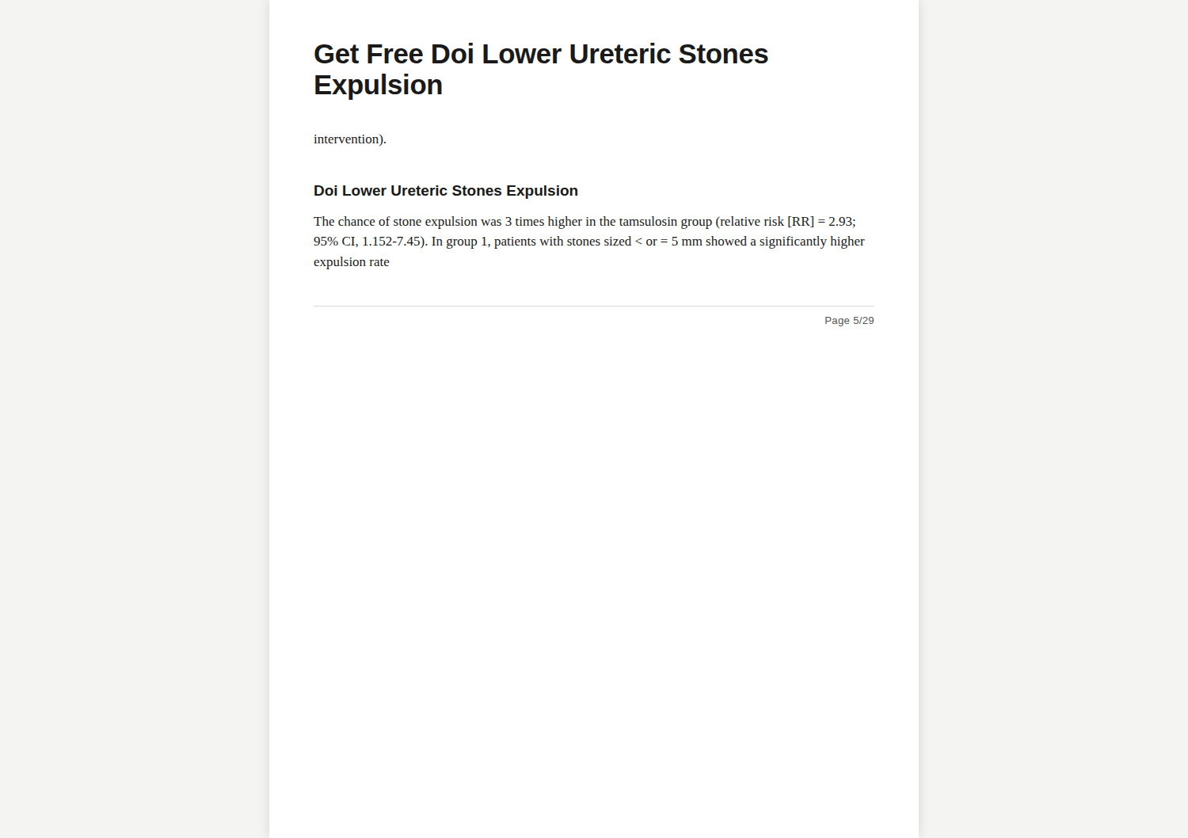Get Free Doi Lower Ureteric Stones Expulsion
intervention).
Doi Lower Ureteric Stones Expulsion
The chance of stone expulsion was 3 times higher in the tamsulosin group (relative risk [RR] = 2.93; 95% CI, 1.152-7.45). In group 1, patients with stones sized < or = 5 mm showed a significantly higher expulsion rate
Page 5/29